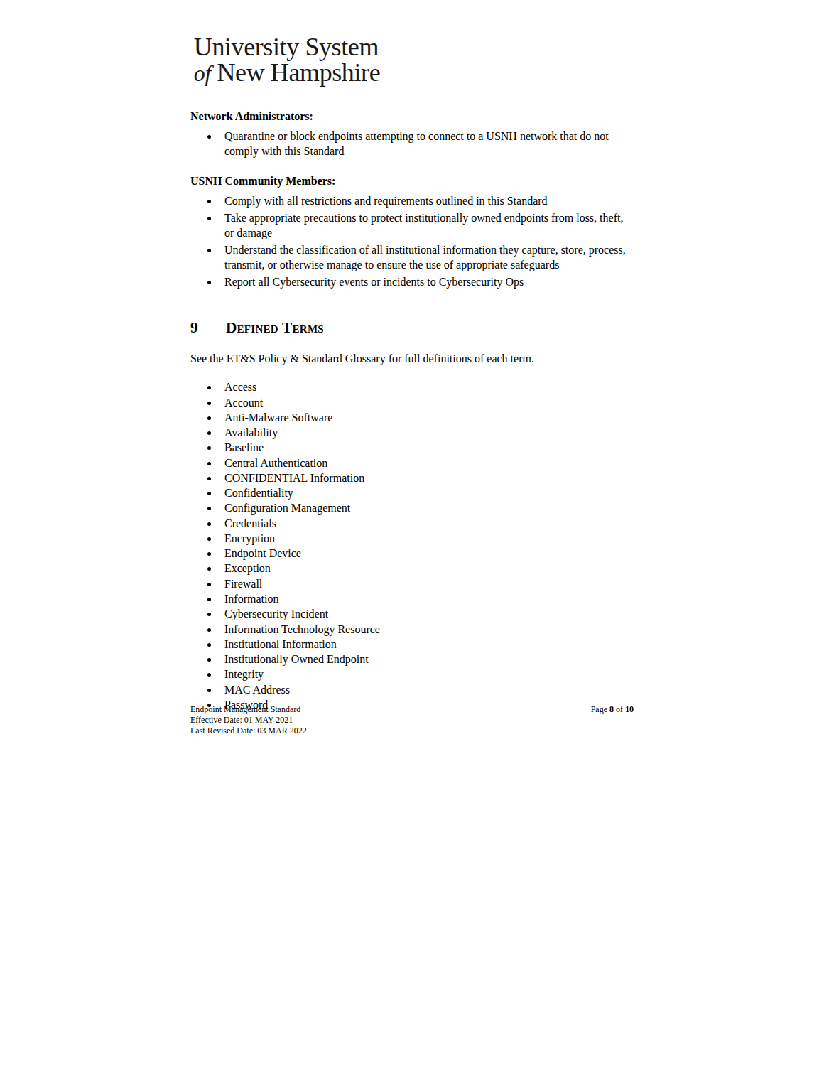University System
of New Hampshire
Network Administrators:
Quarantine or block endpoints attempting to connect to a USNH network that do not comply with this Standard
USNH Community Members:
Comply with all restrictions and requirements outlined in this Standard
Take appropriate precautions to protect institutionally owned endpoints from loss, theft, or damage
Understand the classification of all institutional information they capture, store, process, transmit, or otherwise manage to ensure the use of appropriate safeguards
Report all Cybersecurity events or incidents to Cybersecurity Ops
9 Defined Terms
See the ET&S Policy & Standard Glossary for full definitions of each term.
Access
Account
Anti-Malware Software
Availability
Baseline
Central Authentication
CONFIDENTIAL Information
Confidentiality
Configuration Management
Credentials
Encryption
Endpoint Device
Exception
Firewall
Information
Cybersecurity Incident
Information Technology Resource
Institutional Information
Institutionally Owned Endpoint
Integrity
MAC Address
Password
Endpoint Management Standard
Effective Date: 01 MAY 2021
Last Revised Date: 03 MAR 2022
Page 8 of 10